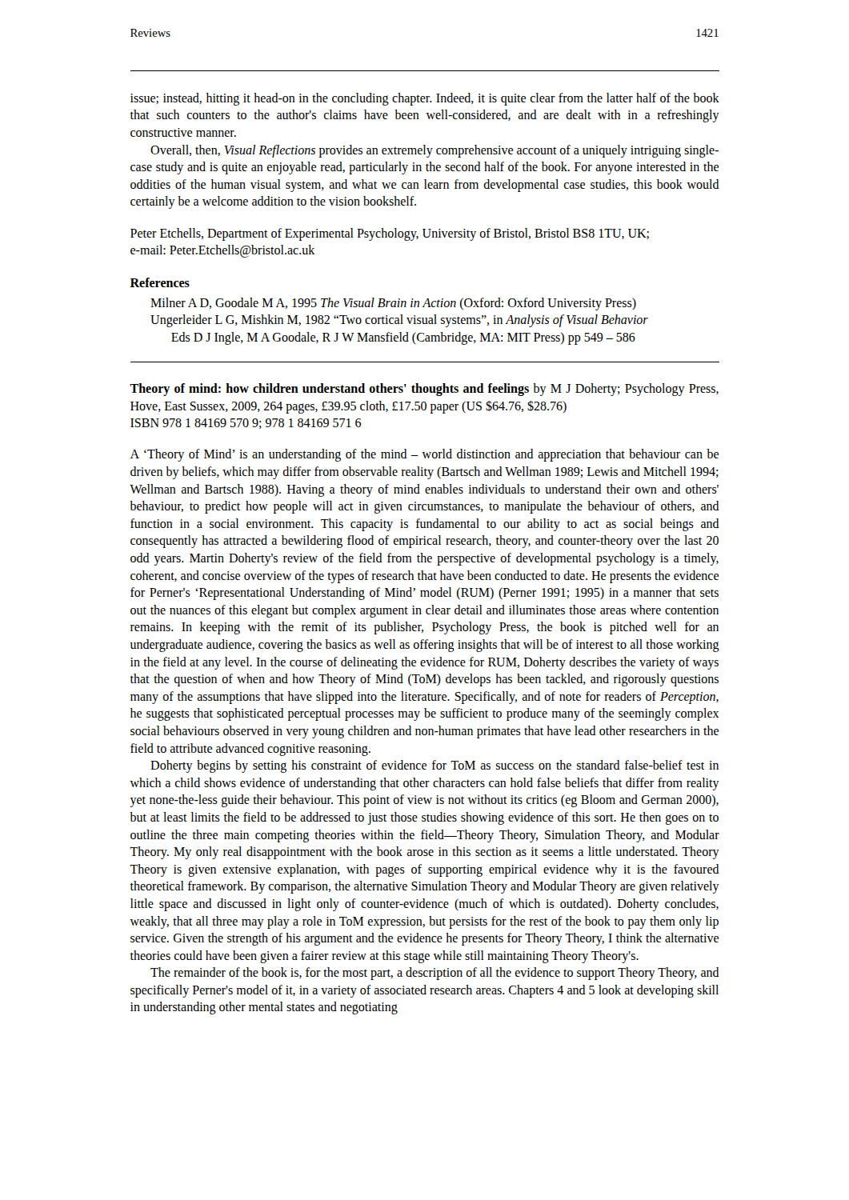Reviews 1421
issue; instead, hitting it head-on in the concluding chapter. Indeed, it is quite clear from the latter half of the book that such counters to the author's claims have been well-considered, and are dealt with in a refreshingly constructive manner.
Overall, then, Visual Reflections provides an extremely comprehensive account of a uniquely intriguing single-case study and is quite an enjoyable read, particularly in the second half of the book. For anyone interested in the oddities of the human visual system, and what we can learn from developmental case studies, this book would certainly be a welcome addition to the vision bookshelf.
Peter Etchells, Department of Experimental Psychology, University of Bristol, Bristol BS8 1TU, UK;
e-mail: Peter.Etchells@bristol.ac.uk
References
Milner A D, Goodale M A, 1995 The Visual Brain in Action (Oxford: Oxford University Press)
Ungerleider L G, Mishkin M, 1982 “Two cortical visual systems”, in Analysis of Visual Behavior Eds D J Ingle, M A Goodale, R J W Mansfield (Cambridge, MA: MIT Press) pp 549 – 586
Theory of mind: how children understand others' thoughts and feelings by M J Doherty; Psychology Press, Hove, East Sussex, 2009, 264 pages, £39.95 cloth, £17.50 paper (US $64.76, $28.76)
ISBN 978 1 84169 570 9; 978 1 84169 571 6
A ‘Theory of Mind’ is an understanding of the mind – world distinction and appreciation that behaviour can be driven by beliefs, which may differ from observable reality (Bartsch and Wellman 1989; Lewis and Mitchell 1994; Wellman and Bartsch 1988). Having a theory of mind enables individuals to understand their own and others' behaviour, to predict how people will act in given circumstances, to manipulate the behaviour of others, and function in a social environment. This capacity is fundamental to our ability to act as social beings and consequently has attracted a bewildering flood of empirical research, theory, and counter-theory over the last 20 odd years. Martin Doherty's review of the field from the perspective of developmental psychology is a timely, coherent, and concise overview of the types of research that have been conducted to date. He presents the evidence for Perner's ‘Representational Understanding of Mind’ model (RUM) (Perner 1991; 1995) in a manner that sets out the nuances of this elegant but complex argument in clear detail and illuminates those areas where contention remains. In keeping with the remit of its publisher, Psychology Press, the book is pitched well for an undergraduate audience, covering the basics as well as offering insights that will be of interest to all those working in the field at any level. In the course of delineating the evidence for RUM, Doherty describes the variety of ways that the question of when and how Theory of Mind (ToM) develops has been tackled, and rigorously questions many of the assumptions that have slipped into the literature. Specifically, and of note for readers of Perception, he suggests that sophisticated perceptual processes may be sufficient to produce many of the seemingly complex social behaviours observed in very young children and non-human primates that have lead other researchers in the field to attribute advanced cognitive reasoning.
Doherty begins by setting his constraint of evidence for ToM as success on the standard false-belief test in which a child shows evidence of understanding that other characters can hold false beliefs that differ from reality yet none-the-less guide their behaviour. This point of view is not without its critics (eg Bloom and German 2000), but at least limits the field to be addressed to just those studies showing evidence of this sort. He then goes on to outline the three main competing theories within the field—Theory Theory, Simulation Theory, and Modular Theory. My only real disappointment with the book arose in this section as it seems a little understated. Theory Theory is given extensive explanation, with pages of supporting empirical evidence why it is the favoured theoretical framework. By comparison, the alternative Simulation Theory and Modular Theory are given relatively little space and discussed in light only of counter-evidence (much of which is outdated). Doherty concludes, weakly, that all three may play a role in ToM expression, but persists for the rest of the book to pay them only lip service. Given the strength of his argument and the evidence he presents for Theory Theory, I think the alternative theories could have been given a fairer review at this stage while still maintaining Theory Theory's.
The remainder of the book is, for the most part, a description of all the evidence to support Theory Theory, and specifically Perner's model of it, in a variety of associated research areas. Chapters 4 and 5 look at developing skill in understanding other mental states and negotiating